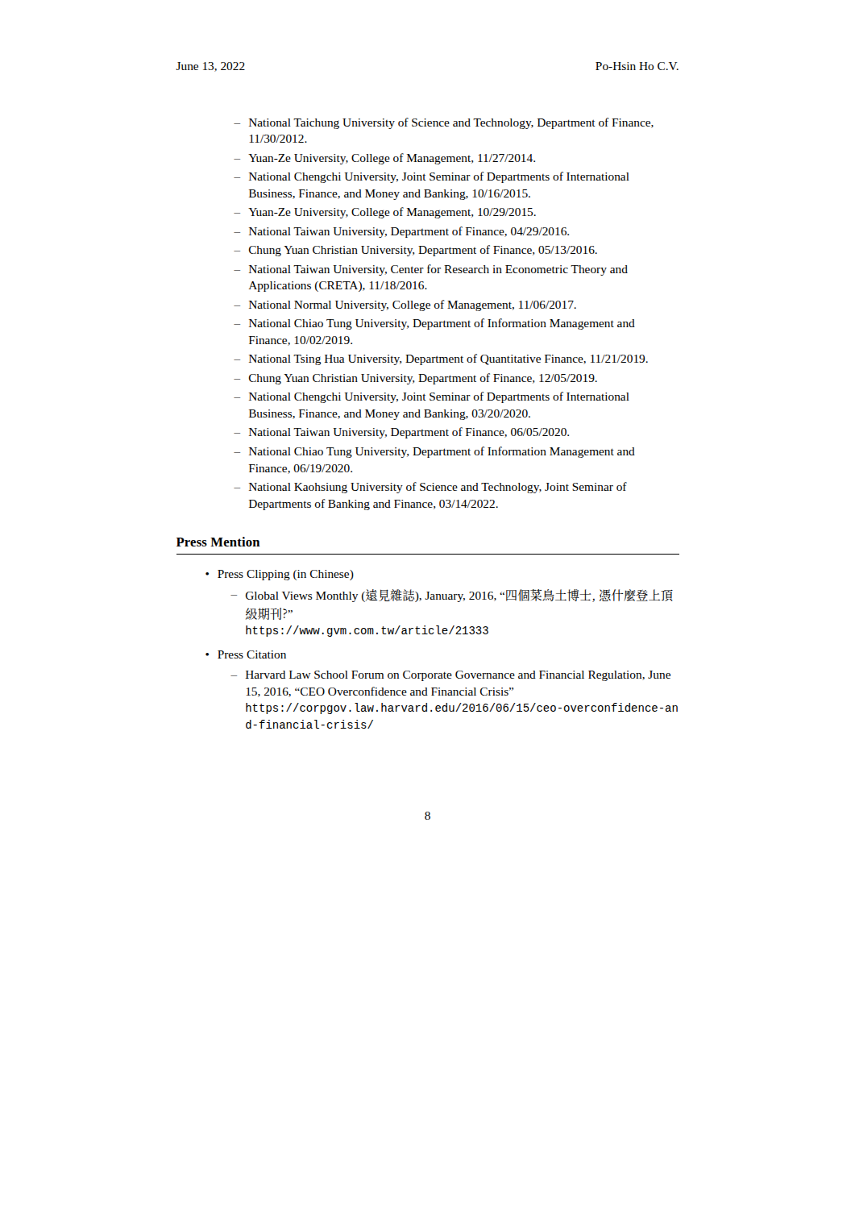June 13, 2022
Po-Hsin Ho C.V.
National Taichung University of Science and Technology, Department of Finance, 11/30/2012.
Yuan-Ze University, College of Management, 11/27/2014.
National Chengchi University, Joint Seminar of Departments of International Business, Finance, and Money and Banking, 10/16/2015.
Yuan-Ze University, College of Management, 10/29/2015.
National Taiwan University, Department of Finance, 04/29/2016.
Chung Yuan Christian University, Department of Finance, 05/13/2016.
National Taiwan University, Center for Research in Econometric Theory and Applications (CRETA), 11/18/2016.
National Normal University, College of Management, 11/06/2017.
National Chiao Tung University, Department of Information Management and Finance, 10/02/2019.
National Tsing Hua University, Department of Quantitative Finance, 11/21/2019.
Chung Yuan Christian University, Department of Finance, 12/05/2019.
National Chengchi University, Joint Seminar of Departments of International Business, Finance, and Money and Banking, 03/20/2020.
National Taiwan University, Department of Finance, 06/05/2020.
National Chiao Tung University, Department of Information Management and Finance, 06/19/2020.
National Kaohsiung University of Science and Technology, Joint Seminar of Departments of Banking and Finance, 03/14/2022.
Press Mention
Press Clipping (in Chinese)
Global Views Monthly (遠見雜誌), January, 2016, “四個菜鳥土博士, 憑什麼登上頂級期刊?”
https://www.gvm.com.tw/article/21333
Press Citation
Harvard Law School Forum on Corporate Governance and Financial Regulation, June 15, 2016, “CEO Overconfidence and Financial Crisis”
https://corpgov.law.harvard.edu/2016/06/15/ceo-overconfidence-and-financial-crisis/
8